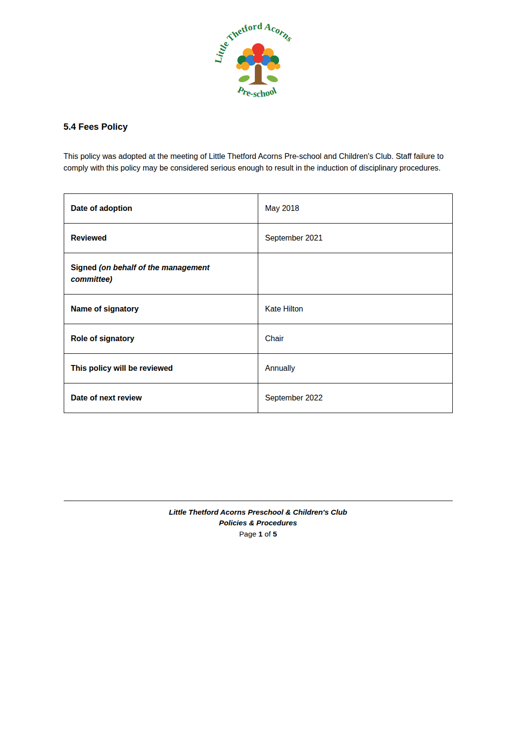Little Thetford Acorns Pre-school
5.4 Fees Policy
This policy was adopted at the meeting of Little Thetford Acorns Pre-school and Children's Club. Staff failure to comply with this policy may be considered serious enough to result in the induction of disciplinary procedures.
| Date of adoption | May 2018 |
| Reviewed | September 2021 |
| Signed (on behalf of the management committee) | |
| Name of signatory | Kate Hilton |
| Role of signatory | Chair |
| This policy will be reviewed | Annually |
| Date of next review | September 2022 |
Little Thetford Acorns Preschool & Children's Club
Policies & Procedures
Page 1 of 5